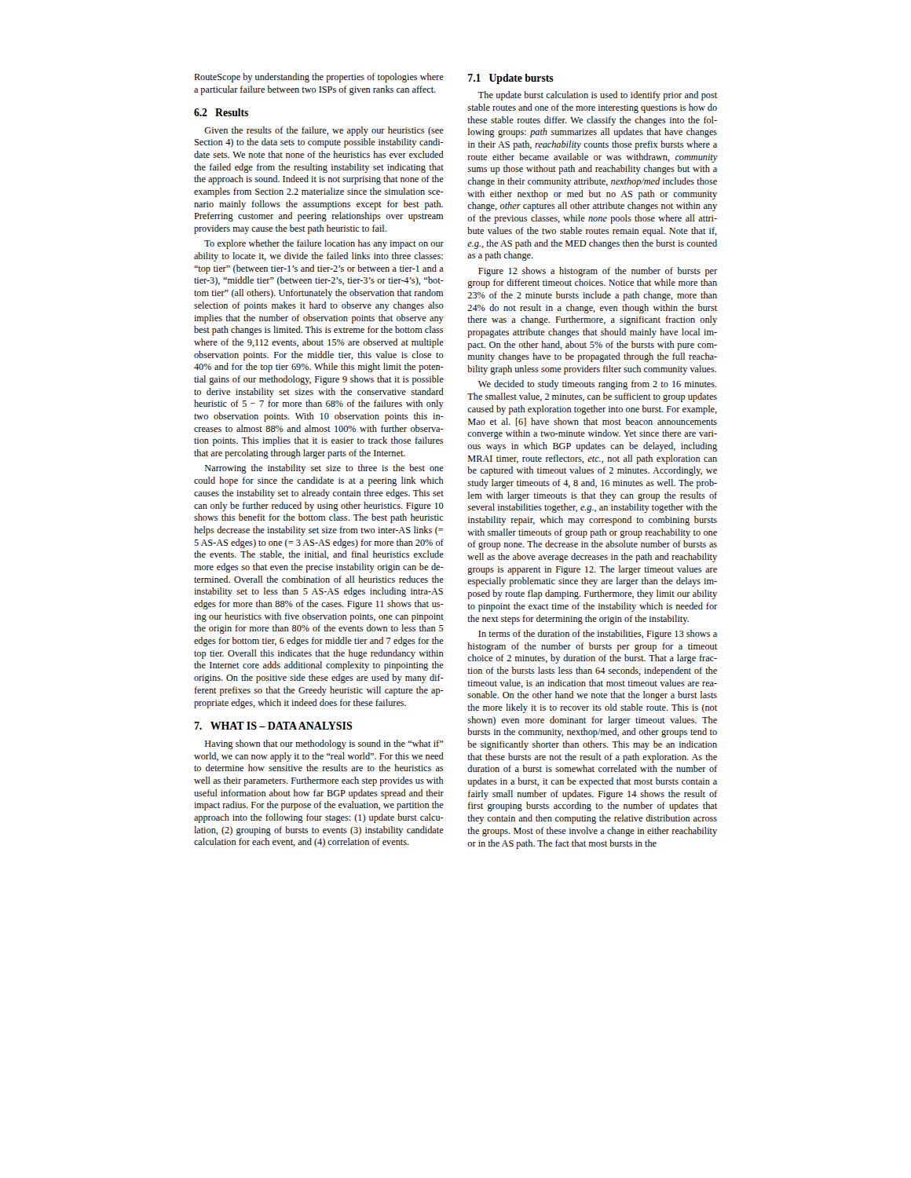RouteScope by understanding the properties of topologies where a particular failure between two ISPs of given ranks can affect.
6.2 Results
Given the results of the failure, we apply our heuristics (see Section 4) to the data sets to compute possible instability candidate sets. We note that none of the heuristics has ever excluded the failed edge from the resulting instability set indicating that the approach is sound. Indeed it is not surprising that none of the examples from Section 2.2 materialize since the simulation scenario mainly follows the assumptions except for best path. Preferring customer and peering relationships over upstream providers may cause the best path heuristic to fail.
To explore whether the failure location has any impact on our ability to locate it, we divide the failed links into three classes: “top tier” (between tier-1’s and tier-2’s or between a tier-1 and a tier-3), “middle tier” (between tier-2’s, tier-3’s or tier-4’s), “bottom tier” (all others). Unfortunately the observation that random selection of points makes it hard to observe any changes also implies that the number of observation points that observe any best path changes is limited. This is extreme for the bottom class where of the 9,112 events, about 15% are observed at multiple observation points. For the middle tier, this value is close to 40% and for the top tier 69%. While this might limit the potential gains of our methodology, Figure 9 shows that it is possible to derive instability set sizes with the conservative standard heuristic of 5 − 7 for more than 68% of the failures with only two observation points. With 10 observation points this increases to almost 88% and almost 100% with further observation points. This implies that it is easier to track those failures that are percolating through larger parts of the Internet.
Narrowing the instability set size to three is the best one could hope for since the candidate is at a peering link which causes the instability set to already contain three edges. This set can only be further reduced by using other heuristics. Figure 10 shows this benefit for the bottom class. The best path heuristic helps decrease the instability set size from two inter-AS links (= 5 AS-AS edges) to one (= 3 AS-AS edges) for more than 20% of the events. The stable, the initial, and final heuristics exclude more edges so that even the precise instability origin can be determined. Overall the combination of all heuristics reduces the instability set to less than 5 AS-AS edges including intra-AS edges for more than 88% of the cases. Figure 11 shows that using our heuristics with five observation points, one can pinpoint the origin for more than 80% of the events down to less than 5 edges for bottom tier, 6 edges for middle tier and 7 edges for the top tier. Overall this indicates that the huge redundancy within the Internet core adds additional complexity to pinpointing the origins. On the positive side these edges are used by many different prefixes so that the Greedy heuristic will capture the appropriate edges, which it indeed does for these failures.
7. WHAT IS – DATA ANALYSIS
Having shown that our methodology is sound in the “what if” world, we can now apply it to the “real world”. For this we need to determine how sensitive the results are to the heuristics as well as their parameters. Furthermore each step provides us with useful information about how far BGP updates spread and their impact radius. For the purpose of the evaluation, we partition the approach into the following four stages: (1) update burst calculation, (2) grouping of bursts to events (3) instability candidate calculation for each event, and (4) correlation of events.
7.1 Update bursts
The update burst calculation is used to identify prior and post stable routes and one of the more interesting questions is how do these stable routes differ. We classify the changes into the following groups: path summarizes all updates that have changes in their AS path, reachability counts those prefix bursts where a route either became available or was withdrawn, community sums up those without path and reachability changes but with a change in their community attribute, nexthop/med includes those with either nexthop or med but no AS path or community change, other captures all other attribute changes not within any of the previous classes, while none pools those where all attribute values of the two stable routes remain equal. Note that if, e.g., the AS path and the MED changes then the burst is counted as a path change.
Figure 12 shows a histogram of the number of bursts per group for different timeout choices. Notice that while more than 23% of the 2 minute bursts include a path change, more than 24% do not result in a change, even though within the burst there was a change. Furthermore, a significant fraction only propagates attribute changes that should mainly have local impact. On the other hand, about 5% of the bursts with pure community changes have to be propagated through the full reachability graph unless some providers filter such community values.
We decided to study timeouts ranging from 2 to 16 minutes. The smallest value, 2 minutes, can be sufficient to group updates caused by path exploration together into one burst. For example, Mao et al. [6] have shown that most beacon announcements converge within a two-minute window. Yet since there are various ways in which BGP updates can be delayed, including MRAI timer, route reflectors, etc., not all path exploration can be captured with timeout values of 2 minutes. Accordingly, we study larger timeouts of 4, 8 and, 16 minutes as well. The problem with larger timeouts is that they can group the results of several instabilities together, e.g., an instability together with the instability repair, which may correspond to combining bursts with smaller timeouts of group path or group reachability to one of group none. The decrease in the absolute number of bursts as well as the above average decreases in the path and reachability groups is apparent in Figure 12. The larger timeout values are especially problematic since they are larger than the delays imposed by route flap damping. Furthermore, they limit our ability to pinpoint the exact time of the instability which is needed for the next steps for determining the origin of the instability.
In terms of the duration of the instabilities, Figure 13 shows a histogram of the number of bursts per group for a timeout choice of 2 minutes, by duration of the burst. That a large fraction of the bursts lasts less than 64 seconds, independent of the timeout value, is an indication that most timeout values are reasonable. On the other hand we note that the longer a burst lasts the more likely it is to recover its old stable route. This is (not shown) even more dominant for larger timeout values. The bursts in the community, nexthop/med, and other groups tend to be significantly shorter than others. This may be an indication that these bursts are not the result of a path exploration. As the duration of a burst is somewhat correlated with the number of updates in a burst, it can be expected that most bursts contain a fairly small number of updates. Figure 14 shows the result of first grouping bursts according to the number of updates that they contain and then computing the relative distribution across the groups. Most of these involve a change in either reachability or in the AS path. The fact that most bursts in the